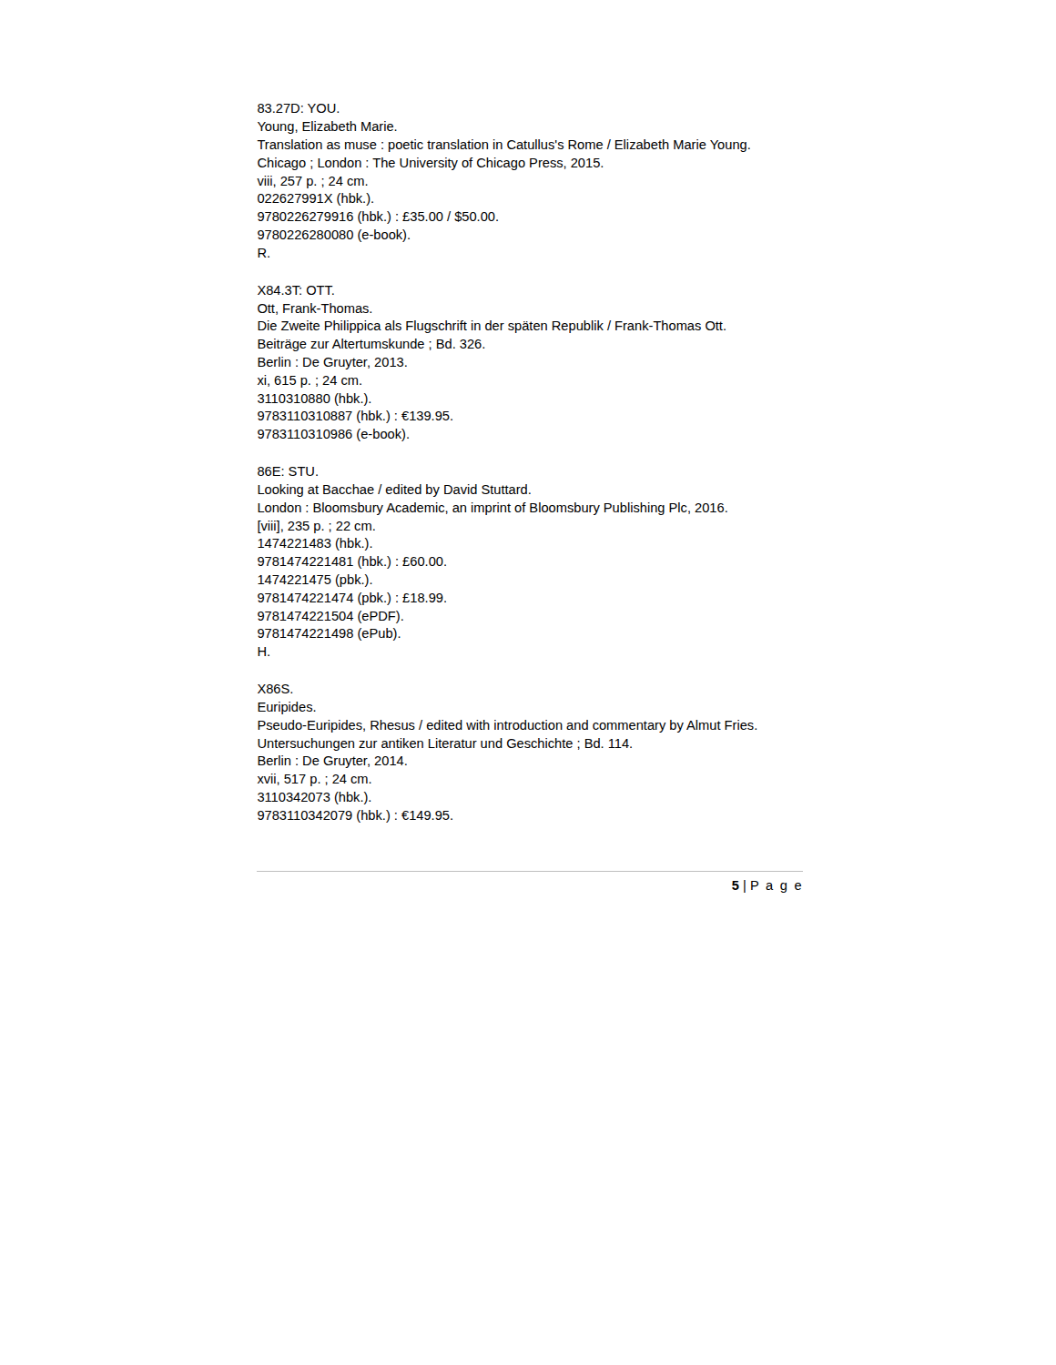83.27D: YOU.
Young, Elizabeth Marie.
Translation as muse : poetic translation in Catullus's Rome / Elizabeth Marie Young.
Chicago ; London : The University of Chicago Press, 2015.
viii, 257 p. ; 24 cm.
022627991X (hbk.).
9780226279916 (hbk.) : £35.00 / $50.00.
9780226280080 (e-book).
R.
X84.3T: OTT.
Ott, Frank-Thomas.
Die Zweite Philippica als Flugschrift in der späten Republik / Frank-Thomas Ott.
Beiträge zur Altertumskunde ; Bd. 326.
Berlin : De Gruyter, 2013.
xi, 615 p. ; 24 cm.
3110310880 (hbk.).
9783110310887 (hbk.) : €139.95.
9783110310986 (e-book).
86E: STU.
Looking at Bacchae / edited by David Stuttard.
London : Bloomsbury Academic, an imprint of Bloomsbury Publishing Plc, 2016.
[viii], 235 p. ; 22 cm.
1474221483 (hbk.).
9781474221481 (hbk.) : £60.00.
1474221475 (pbk.).
9781474221474 (pbk.) : £18.99.
9781474221504 (ePDF).
9781474221498 (ePub).
H.
X86S.
Euripides.
Pseudo-Euripides, Rhesus / edited with introduction and commentary by Almut Fries.
Untersuchungen zur antiken Literatur und Geschichte ; Bd. 114.
Berlin : De Gruyter, 2014.
xvii, 517 p. ; 24 cm.
3110342073 (hbk.).
9783110342079 (hbk.) : €149.95.
5 | P a g e